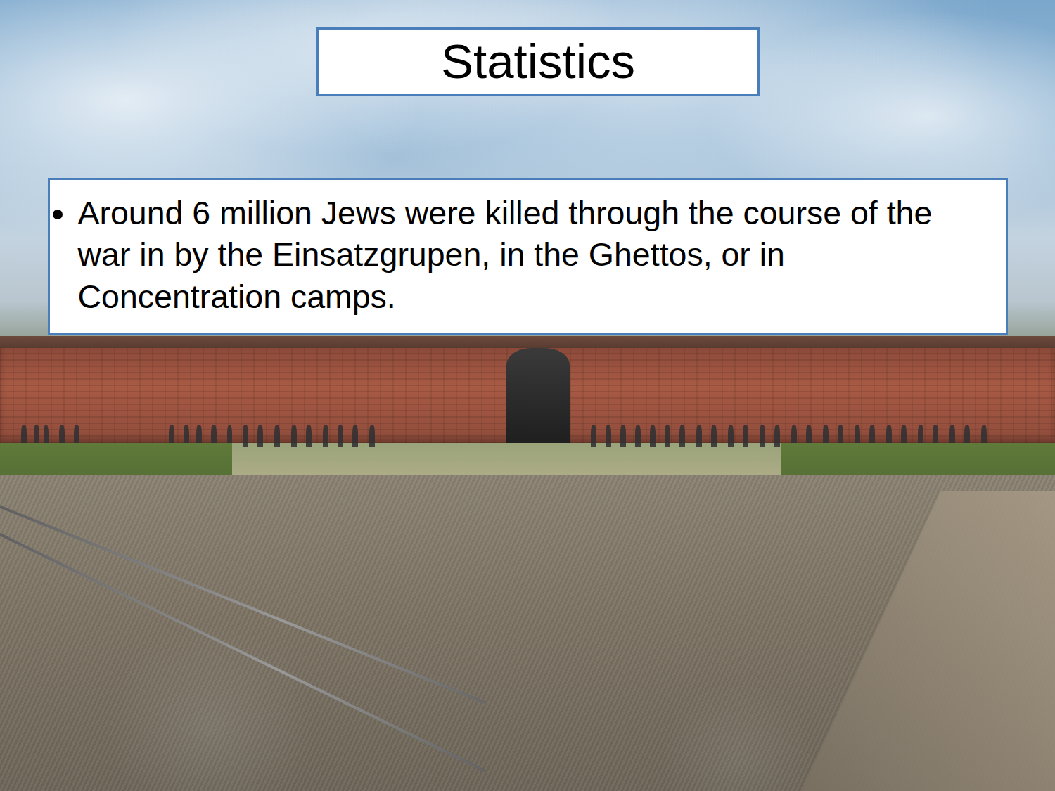Statistics
Around 6 million Jews were killed through the course of the war in by the Einsatzgrupen, in the Ghettos, or in Concentration camps.